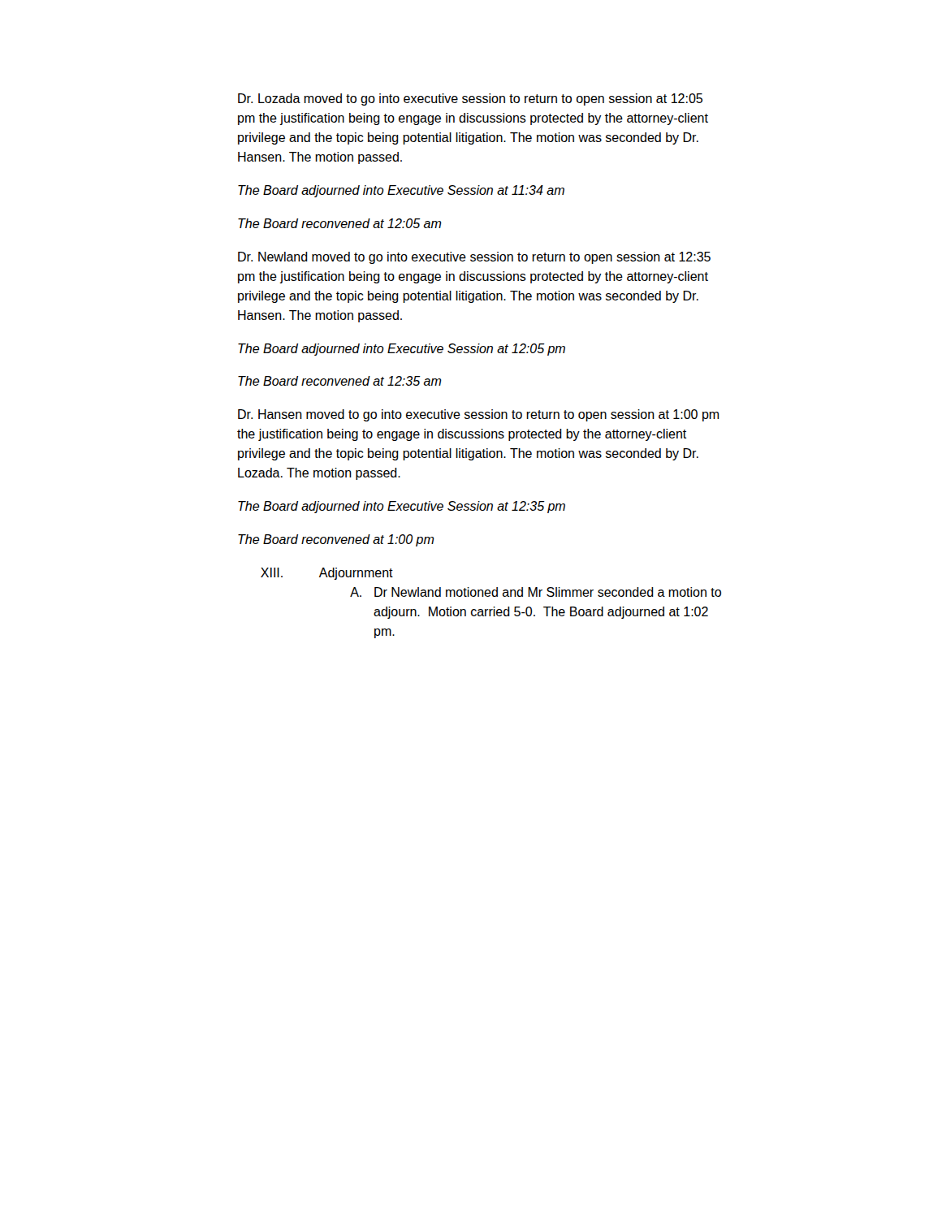Dr. Lozada moved to go into executive session to return to open session at 12:05 pm the justification being to engage in discussions protected by the attorney-client privilege and the topic being potential litigation. The motion was seconded by Dr. Hansen. The motion passed.
The Board adjourned into Executive Session at 11:34 am
The Board reconvened at 12:05 am
Dr. Newland moved to go into executive session to return to open session at 12:35 pm the justification being to engage in discussions protected by the attorney-client privilege and the topic being potential litigation. The motion was seconded by Dr. Hansen. The motion passed.
The Board adjourned into Executive Session at 12:05 pm
The Board reconvened at 12:35 am
Dr. Hansen moved to go into executive session to return to open session at 1:00 pm the justification being to engage in discussions protected by the attorney-client privilege and the topic being potential litigation. The motion was seconded by Dr. Lozada. The motion passed.
The Board adjourned into Executive Session at 12:35 pm
The Board reconvened at 1:00 pm
XIII. Adjournment
A. Dr Newland motioned and Mr Slimmer seconded a motion to adjourn. Motion carried 5-0. The Board adjourned at 1:02 pm.